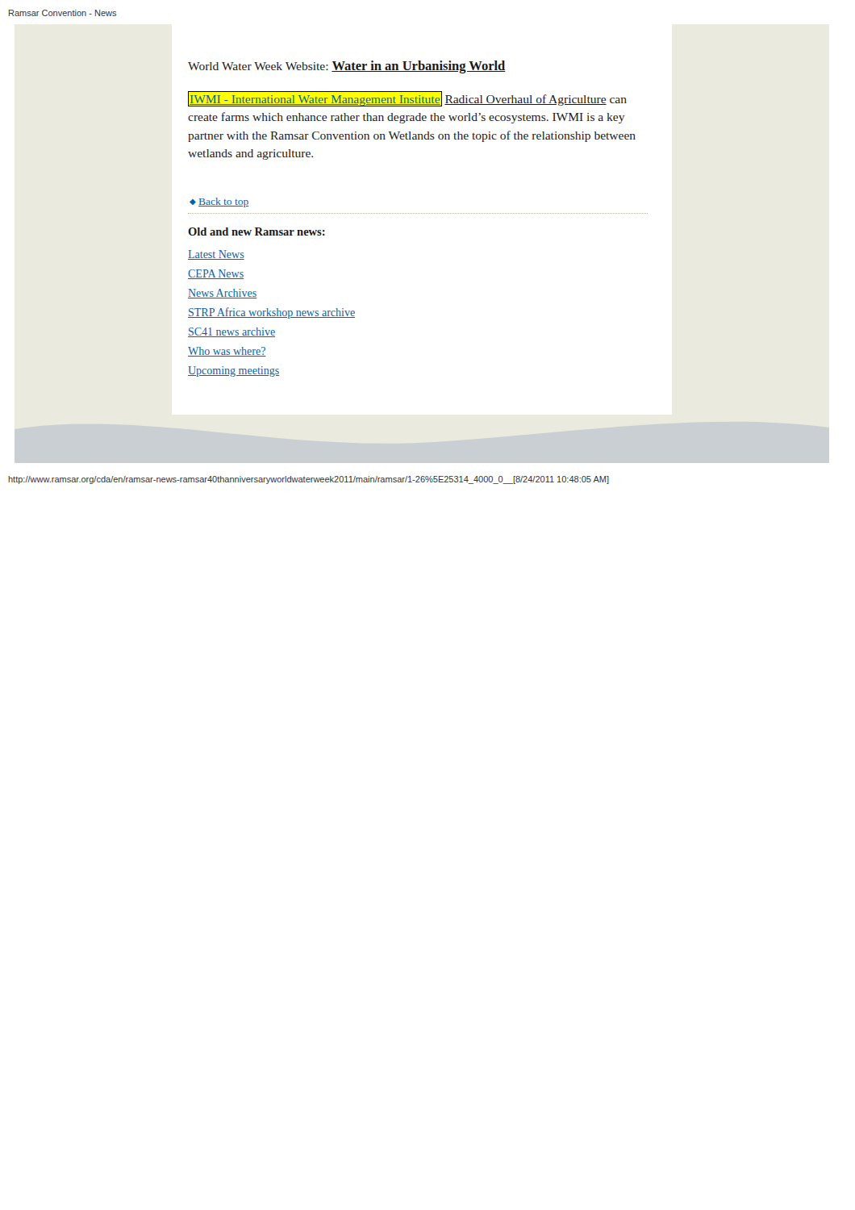Ramsar Convention - News
World Water Week Website: Water in an Urbanising World
IWMI - International Water Management Institute Radical Overhaul of Agriculture can create farms which enhance rather than degrade the world’s ecosystems. IWMI is a key partner with the Ramsar Convention on Wetlands on the topic of the relationship between wetlands and agriculture.
◆Back to top
Old and new Ramsar news:
Latest News
CEPA News
News Archives
STRP Africa workshop news archive
SC41 news archive
Who was where?
Upcoming meetings
http://www.ramsar.org/cda/en/ramsar-news-ramsar40thanniversaryworldwaterweek2011/main/ramsar/1-26%5E25314_4000_0__[8/24/2011 10:48:05 AM]